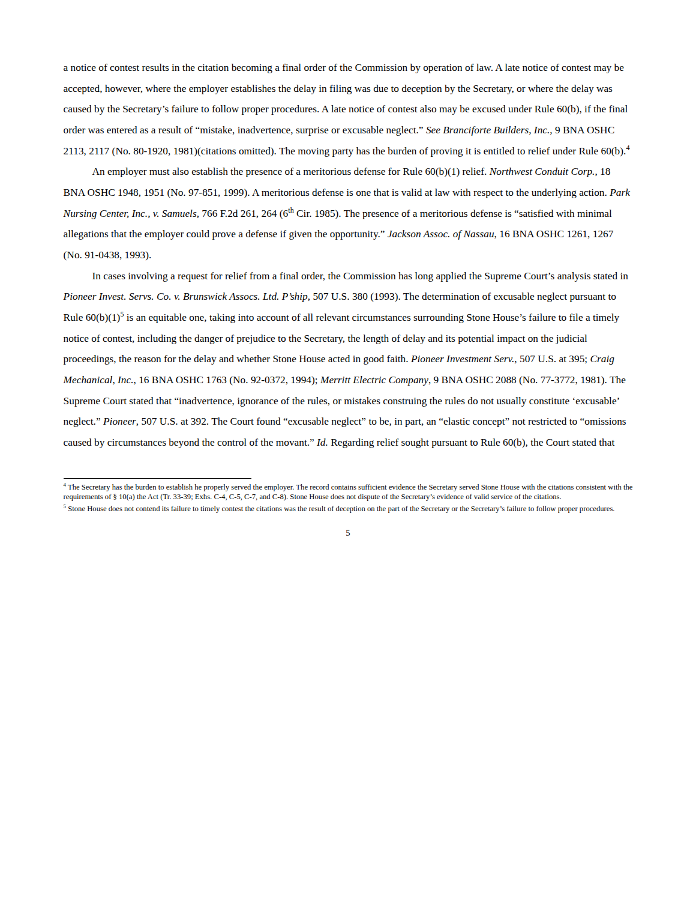a notice of contest results in the citation becoming a final order of the Commission by operation of law. A late notice of contest may be accepted, however, where the employer establishes the delay in filing was due to deception by the Secretary, or where the delay was caused by the Secretary’s failure to follow proper procedures. A late notice of contest also may be excused under Rule 60(b), if the final order was entered as a result of “mistake, inadvertence, surprise or excusable neglect.” See Branciforte Builders, Inc., 9 BNA OSHC 2113, 2117 (No. 80-1920, 1981)(citations omitted). The moving party has the burden of proving it is entitled to relief under Rule 60(b).4
An employer must also establish the presence of a meritorious defense for Rule 60(b)(1) relief. Northwest Conduit Corp., 18 BNA OSHC 1948, 1951 (No. 97-851, 1999). A meritorious defense is one that is valid at law with respect to the underlying action. Park Nursing Center, Inc., v. Samuels, 766 F.2d 261, 264 (6th Cir. 1985). The presence of a meritorious defense is “satisfied with minimal allegations that the employer could prove a defense if given the opportunity.” Jackson Assoc. of Nassau, 16 BNA OSHC 1261, 1267 (No. 91-0438, 1993).
In cases involving a request for relief from a final order, the Commission has long applied the Supreme Court’s analysis stated in Pioneer Invest. Servs. Co. v. Brunswick Assocs. Ltd. P’ship, 507 U.S. 380 (1993). The determination of excusable neglect pursuant to Rule 60(b)(1)5 is an equitable one, taking into account of all relevant circumstances surrounding Stone House’s failure to file a timely notice of contest, including the danger of prejudice to the Secretary, the length of delay and its potential impact on the judicial proceedings, the reason for the delay and whether Stone House acted in good faith. Pioneer Investment Serv., 507 U.S. at 395; Craig Mechanical, Inc., 16 BNA OSHC 1763 (No. 92-0372, 1994); Merritt Electric Company, 9 BNA OSHC 2088 (No. 77-3772, 1981). The Supreme Court stated that “inadvertence, ignorance of the rules, or mistakes construing the rules do not usually constitute ‘excusable’ neglect.” Pioneer, 507 U.S. at 392. The Court found “excusable neglect” to be, in part, an “elastic concept” not restricted to “omissions caused by circumstances beyond the control of the movant.” Id. Regarding relief sought pursuant to Rule 60(b), the Court stated that
4 The Secretary has the burden to establish he properly served the employer. The record contains sufficient evidence the Secretary served Stone House with the citations consistent with the requirements of § 10(a) the Act (Tr. 33-39; Exhs. C-4, C-5, C-7, and C-8). Stone House does not dispute of the Secretary’s evidence of valid service of the citations.
5 Stone House does not contend its failure to timely contest the citations was the result of deception on the part of the Secretary or the Secretary’s failure to follow proper procedures.
5